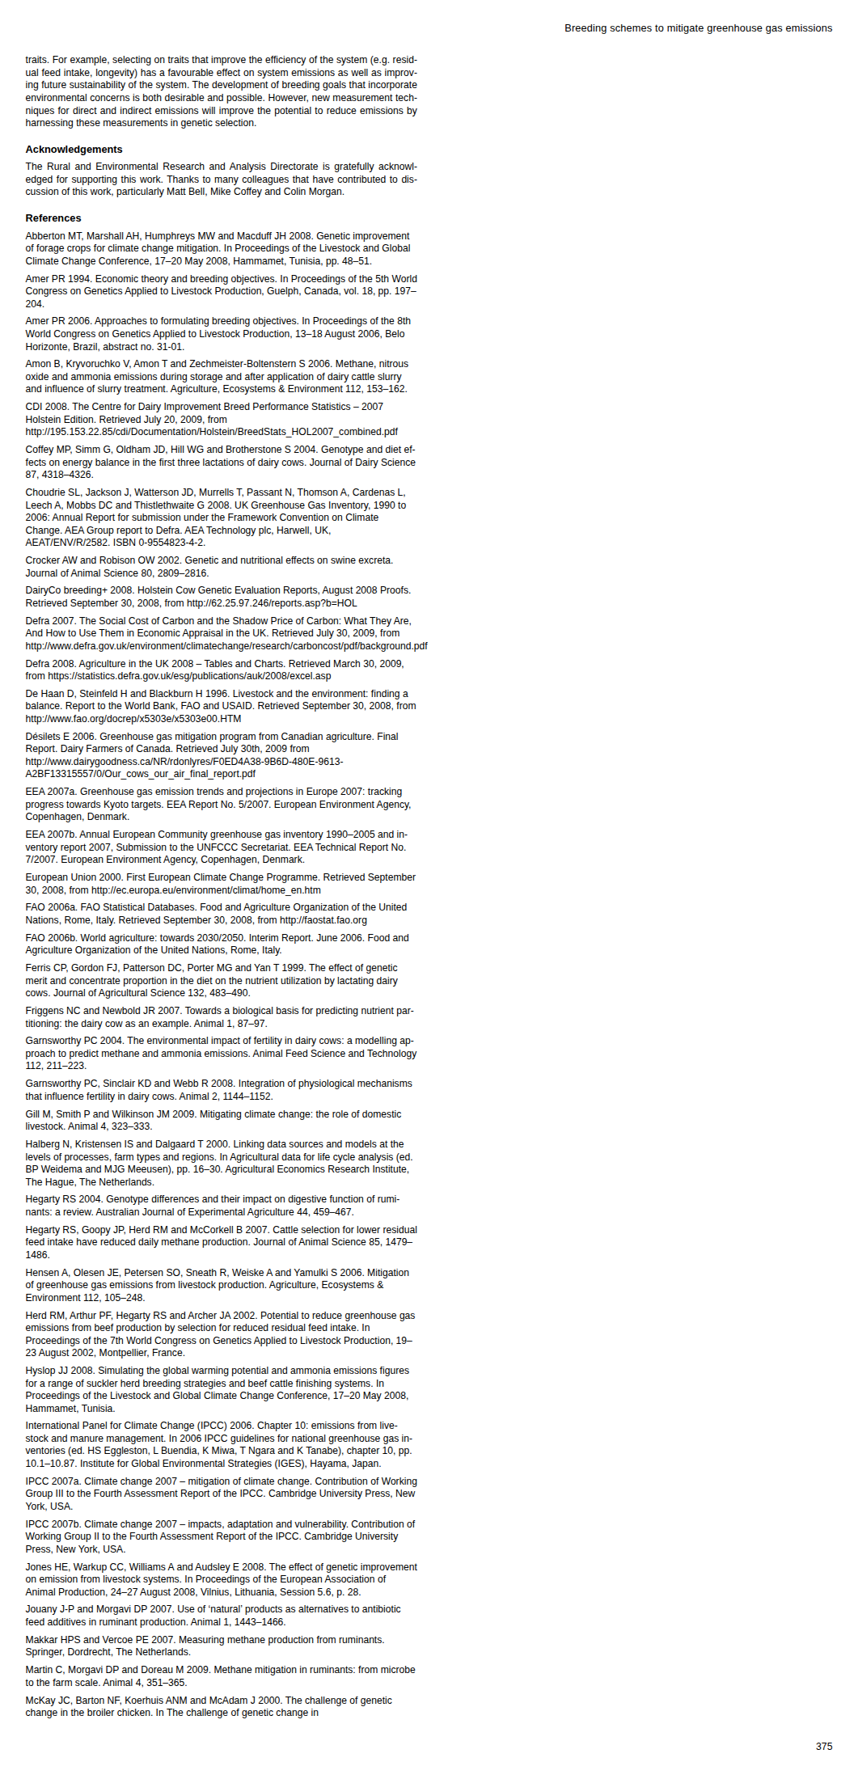Breeding schemes to mitigate greenhouse gas emissions
traits. For example, selecting on traits that improve the efficiency of the system (e.g. residual feed intake, longevity) has a favourable effect on system emissions as well as improving future sustainability of the system. The development of breeding goals that incorporate environmental concerns is both desirable and possible. However, new measurement techniques for direct and indirect emissions will improve the potential to reduce emissions by harnessing these measurements in genetic selection.
Acknowledgements
The Rural and Environmental Research and Analysis Directorate is gratefully acknowledged for supporting this work. Thanks to many colleagues that have contributed to discussion of this work, particularly Matt Bell, Mike Coffey and Colin Morgan.
References
Abberton MT, Marshall AH, Humphreys MW and Macduff JH 2008. Genetic improvement of forage crops for climate change mitigation. In Proceedings of the Livestock and Global Climate Change Conference, 17–20 May 2008, Hammamet, Tunisia, pp. 48–51.
Amer PR 1994. Economic theory and breeding objectives. In Proceedings of the 5th World Congress on Genetics Applied to Livestock Production, Guelph, Canada, vol. 18, pp. 197–204.
Amer PR 2006. Approaches to formulating breeding objectives. In Proceedings of the 8th World Congress on Genetics Applied to Livestock Production, 13–18 August 2006, Belo Horizonte, Brazil, abstract no. 31-01.
Amon B, Kryvoruchko V, Amon T and Zechmeister-Boltenstern S 2006. Methane, nitrous oxide and ammonia emissions during storage and after application of dairy cattle slurry and influence of slurry treatment. Agriculture, Ecosystems & Environment 112, 153–162.
CDI 2008. The Centre for Dairy Improvement Breed Performance Statistics – 2007 Holstein Edition. Retrieved July 20, 2009, from http://195.153.22.85/cdi/Documentation/Holstein/BreedStats_HOL2007_combined.pdf
Coffey MP, Simm G, Oldham JD, Hill WG and Brotherstone S 2004. Genotype and diet effects on energy balance in the first three lactations of dairy cows. Journal of Dairy Science 87, 4318–4326.
Choudrie SL, Jackson J, Watterson JD, Murrells T, Passant N, Thomson A, Cardenas L, Leech A, Mobbs DC and Thistlethwaite G 2008. UK Greenhouse Gas Inventory, 1990 to 2006: Annual Report for submission under the Framework Convention on Climate Change. AEA Group report to Defra. AEA Technology plc, Harwell, UK, AEAT/ENV/R/2582. ISBN 0-9554823-4-2.
Crocker AW and Robison OW 2002. Genetic and nutritional effects on swine excreta. Journal of Animal Science 80, 2809–2816.
DairyCo breeding+ 2008. Holstein Cow Genetic Evaluation Reports, August 2008 Proofs. Retrieved September 30, 2008, from http://62.25.97.246/reports.asp?b=HOL
Defra 2007. The Social Cost of Carbon and the Shadow Price of Carbon: What They Are, And How to Use Them in Economic Appraisal in the UK. Retrieved July 30, 2009, from http://www.defra.gov.uk/environment/climatechange/research/carboncost/pdf/background.pdf
Defra 2008. Agriculture in the UK 2008 – Tables and Charts. Retrieved March 30, 2009, from https://statistics.defra.gov.uk/esg/publications/auk/2008/excel.asp
De Haan D, Steinfeld H and Blackburn H 1996. Livestock and the environment: finding a balance. Report to the World Bank, FAO and USAID. Retrieved September 30, 2008, from http://www.fao.org/docrep/x5303e/x5303e00.HTM
Désilets E 2006. Greenhouse gas mitigation program from Canadian agriculture. Final Report. Dairy Farmers of Canada. Retrieved July 30th, 2009 from http://www.dairygoodness.ca/NR/rdonlyres/F0ED4A38-9B6D-480E-9613-A2BF13315557/0/Our_cows_our_air_final_report.pdf
EEA 2007a. Greenhouse gas emission trends and projections in Europe 2007: tracking progress towards Kyoto targets. EEA Report No. 5/2007. European Environment Agency, Copenhagen, Denmark.
EEA 2007b. Annual European Community greenhouse gas inventory 1990–2005 and inventory report 2007, Submission to the UNFCCC Secretariat. EEA Technical Report No. 7/2007. European Environment Agency, Copenhagen, Denmark.
European Union 2000. First European Climate Change Programme. Retrieved September 30, 2008, from http://ec.europa.eu/environment/climat/home_en.htm
FAO 2006a. FAO Statistical Databases. Food and Agriculture Organization of the United Nations, Rome, Italy. Retrieved September 30, 2008, from http://faostat.fao.org
FAO 2006b. World agriculture: towards 2030/2050. Interim Report. June 2006. Food and Agriculture Organization of the United Nations, Rome, Italy.
Ferris CP, Gordon FJ, Patterson DC, Porter MG and Yan T 1999. The effect of genetic merit and concentrate proportion in the diet on the nutrient utilization by lactating dairy cows. Journal of Agricultural Science 132, 483–490.
Friggens NC and Newbold JR 2007. Towards a biological basis for predicting nutrient partitioning: the dairy cow as an example. Animal 1, 87–97.
Garnsworthy PC 2004. The environmental impact of fertility in dairy cows: a modelling approach to predict methane and ammonia emissions. Animal Feed Science and Technology 112, 211–223.
Garnsworthy PC, Sinclair KD and Webb R 2008. Integration of physiological mechanisms that influence fertility in dairy cows. Animal 2, 1144–1152.
Gill M, Smith P and Wilkinson JM 2009. Mitigating climate change: the role of domestic livestock. Animal 4, 323–333.
Halberg N, Kristensen IS and Dalgaard T 2000. Linking data sources and models at the levels of processes, farm types and regions. In Agricultural data for life cycle analysis (ed. BP Weidema and MJG Meeusen), pp. 16–30. Agricultural Economics Research Institute, The Hague, The Netherlands.
Hegarty RS 2004. Genotype differences and their impact on digestive function of ruminants: a review. Australian Journal of Experimental Agriculture 44, 459–467.
Hegarty RS, Goopy JP, Herd RM and McCorkell B 2007. Cattle selection for lower residual feed intake have reduced daily methane production. Journal of Animal Science 85, 1479–1486.
Hensen A, Olesen JE, Petersen SO, Sneath R, Weiske A and Yamulki S 2006. Mitigation of greenhouse gas emissions from livestock production. Agriculture, Ecosystems & Environment 112, 105–248.
Herd RM, Arthur PF, Hegarty RS and Archer JA 2002. Potential to reduce greenhouse gas emissions from beef production by selection for reduced residual feed intake. In Proceedings of the 7th World Congress on Genetics Applied to Livestock Production, 19–23 August 2002, Montpellier, France.
Hyslop JJ 2008. Simulating the global warming potential and ammonia emissions figures for a range of suckler herd breeding strategies and beef cattle finishing systems. In Proceedings of the Livestock and Global Climate Change Conference, 17–20 May 2008, Hammamet, Tunisia.
International Panel for Climate Change (IPCC) 2006. Chapter 10: emissions from livestock and manure management. In 2006 IPCC guidelines for national greenhouse gas inventories (ed. HS Eggleston, L Buendia, K Miwa, T Ngara and K Tanabe), chapter 10, pp. 10.1–10.87. Institute for Global Environmental Strategies (IGES), Hayama, Japan.
IPCC 2007a. Climate change 2007 – mitigation of climate change. Contribution of Working Group III to the Fourth Assessment Report of the IPCC. Cambridge University Press, New York, USA.
IPCC 2007b. Climate change 2007 – impacts, adaptation and vulnerability. Contribution of Working Group II to the Fourth Assessment Report of the IPCC. Cambridge University Press, New York, USA.
Jones HE, Warkup CC, Williams A and Audsley E 2008. The effect of genetic improvement on emission from livestock systems. In Proceedings of the European Association of Animal Production, 24–27 August 2008, Vilnius, Lithuania, Session 5.6, p. 28.
Jouany J-P and Morgavi DP 2007. Use of ‘natural’ products as alternatives to antibiotic feed additives in ruminant production. Animal 1, 1443–1466.
Makkar HPS and Vercoe PE 2007. Measuring methane production from ruminants. Springer, Dordrecht, The Netherlands.
Martin C, Morgavi DP and Doreau M 2009. Methane mitigation in ruminants: from microbe to the farm scale. Animal 4, 351–365.
McKay JC, Barton NF, Koerhuis ANM and McAdam J 2000. The challenge of genetic change in the broiler chicken. In The challenge of genetic change in
375